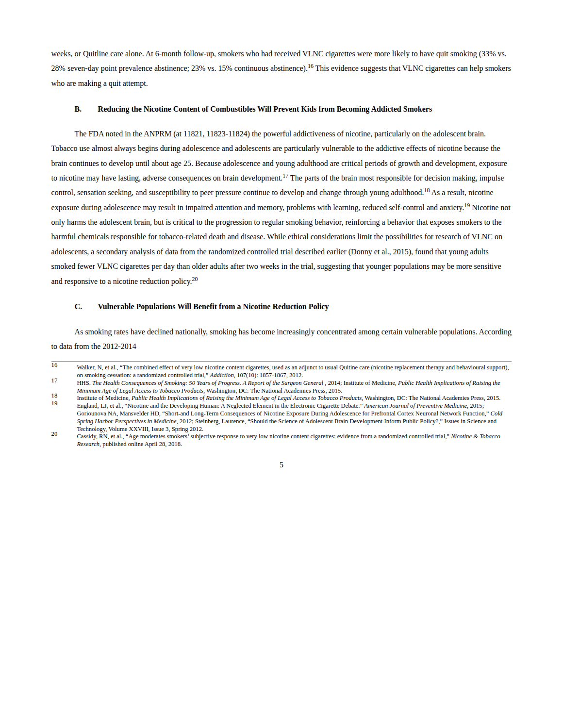weeks, or Quitline care alone. At 6-month follow-up, smokers who had received VLNC cigarettes were more likely to have quit smoking (33% vs. 28% seven-day point prevalence abstinence; 23% vs. 15% continuous abstinence).16 This evidence suggests that VLNC cigarettes can help smokers who are making a quit attempt.
B. Reducing the Nicotine Content of Combustibles Will Prevent Kids from Becoming Addicted Smokers
The FDA noted in the ANPRM (at 11821, 11823-11824) the powerful addictiveness of nicotine, particularly on the adolescent brain. Tobacco use almost always begins during adolescence and adolescents are particularly vulnerable to the addictive effects of nicotine because the brain continues to develop until about age 25. Because adolescence and young adulthood are critical periods of growth and development, exposure to nicotine may have lasting, adverse consequences on brain development.17 The parts of the brain most responsible for decision making, impulse control, sensation seeking, and susceptibility to peer pressure continue to develop and change through young adulthood.18 As a result, nicotine exposure during adolescence may result in impaired attention and memory, problems with learning, reduced self-control and anxiety.19 Nicotine not only harms the adolescent brain, but is critical to the progression to regular smoking behavior, reinforcing a behavior that exposes smokers to the harmful chemicals responsible for tobacco-related death and disease. While ethical considerations limit the possibilities for research of VLNC on adolescents, a secondary analysis of data from the randomized controlled trial described earlier (Donny et al., 2015), found that young adults smoked fewer VLNC cigarettes per day than older adults after two weeks in the trial, suggesting that younger populations may be more sensitive and responsive to a nicotine reduction policy.20
C. Vulnerable Populations Will Benefit from a Nicotine Reduction Policy
As smoking rates have declined nationally, smoking has become increasingly concentrated among certain vulnerable populations. According to data from the 2012-2014
16 Walker, N, et al., “The combined effect of very low nicotine content cigarettes, used as an adjunct to usual Quitine care (nicotine replacement therapy and behavioural support), on smoking cessation: a randomized controlled trial,” Addiction, 107(10): 1857-1867, 2012.
17 HHS. The Health Consequences of Smoking: 50 Years of Progress. A Report of the Surgeon General , 2014; Institute of Medicine, Public Health Implications of Raising the Minimum Age of Legal Access to Tobacco Products, Washington, DC: The National Academies Press, 2015.
18 Institute of Medicine, Public Health Implications of Raising the Minimum Age of Legal Access to Tobacco Products, Washington, DC: The National Academies Press, 2015.
19 England, LJ, et al., “Nicotine and the Developing Human: A Neglected Element in the Electronic Cigarette Debate.” American Journal of Preventive Medicine, 2015; Goriounova NA, Mansvelder HD, “Short-and Long-Term Consequences of Nicotine Exposure During Adolescence for Prefrontal Cortex Neuronal Network Function,” Cold Spring Harbor Perspectives in Medicine, 2012; Steinberg, Laurence, “Should the Science of Adolescent Brain Development Inform Public Policy?,” Issues in Science and Technology, Volume XXVIII, Issue 3, Spring 2012.
20 Cassidy, RN, et al., “Age moderates smokers’ subjective response to very low nicotine content cigarettes: evidence from a randomized controlled trial,” Nicotine & Tobacco Research, published online April 28, 2018.
5